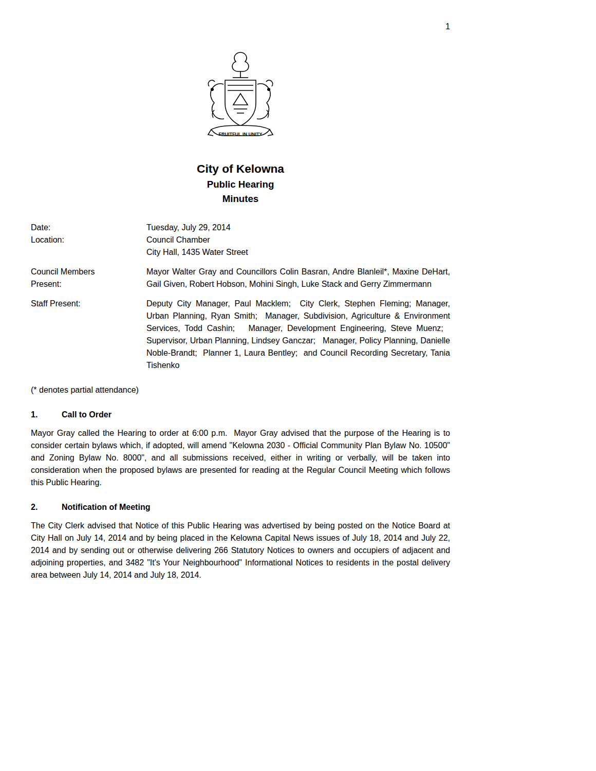1
FRUITFUL IN UNITY
City of Kelowna
Public Hearing
Minutes
| Date: Location: | Tuesday, July 29, 2014 Council Chamber City Hall, 1435 Water Street |
| Council Members Present: | Mayor Walter Gray and Councillors Colin Basran, Andre Blanleil*, Maxine DeHart, Gail Given, Robert Hobson, Mohini Singh, Luke Stack and Gerry Zimmermann |
| Staff Present: | Deputy City Manager, Paul Macklem; City Clerk, Stephen Fleming; Manager, Urban Planning, Ryan Smith; Manager, Subdivision, Agriculture & Environment Services, Todd Cashin; Manager, Development Engineering, Steve Muenz; Supervisor, Urban Planning, Lindsey Ganczar; Manager, Policy Planning, Danielle Noble-Brandt; Planner 1, Laura Bentley; and Council Recording Secretary, Tania Tishenko |
(* denotes partial attendance)
1. Call to Order
Mayor Gray called the Hearing to order at 6:00 p.m. Mayor Gray advised that the purpose of the Hearing is to consider certain bylaws which, if adopted, will amend "Kelowna 2030 - Official Community Plan Bylaw No. 10500" and Zoning Bylaw No. 8000", and all submissions received, either in writing or verbally, will be taken into consideration when the proposed bylaws are presented for reading at the Regular Council Meeting which follows this Public Hearing.
2. Notification of Meeting
The City Clerk advised that Notice of this Public Hearing was advertised by being posted on the Notice Board at City Hall on July 14, 2014 and by being placed in the Kelowna Capital News issues of July 18, 2014 and July 22, 2014 and by sending out or otherwise delivering 266 Statutory Notices to owners and occupiers of adjacent and adjoining properties, and 3482 "It's Your Neighbourhood" Informational Notices to residents in the postal delivery area between July 14, 2014 and July 18, 2014.